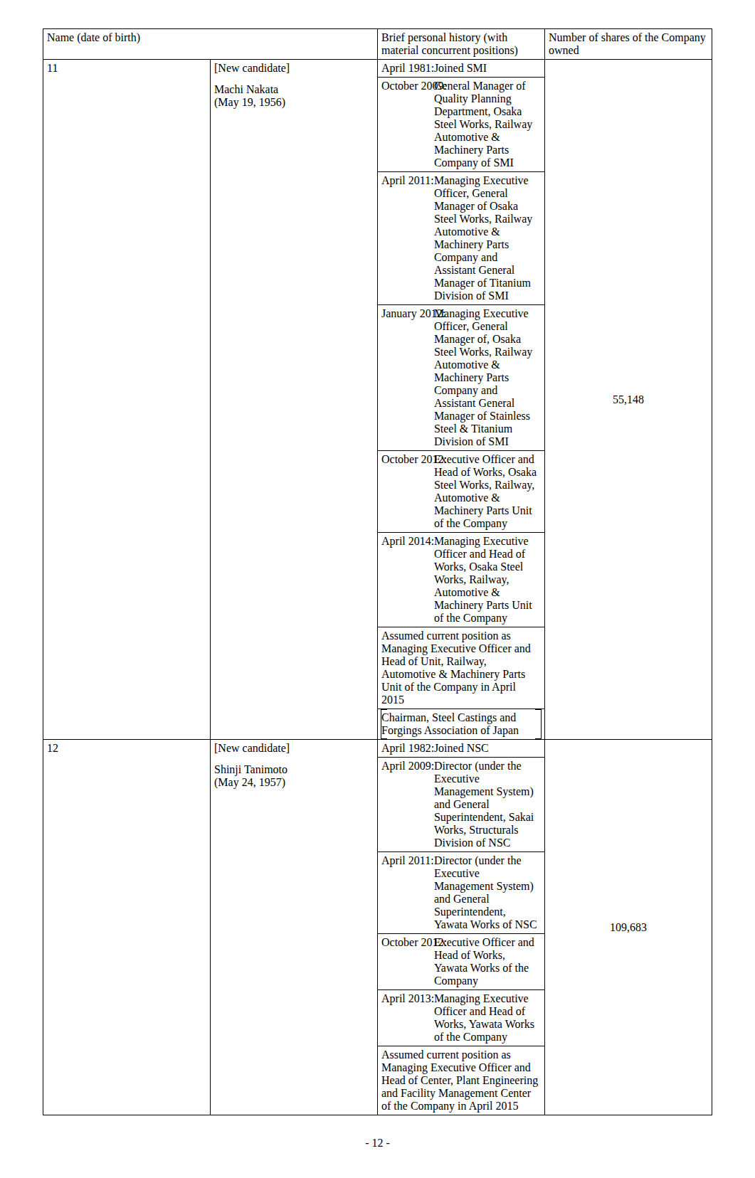| Name (date of birth) | Brief personal history (with material concurrent positions) | Number of shares of the Company owned |
| --- | --- | --- |
| 11 | [New candidate] Machi Nakata (May 19, 1956) | / April 1981: / Joined SMI / / October 2009: / General Manager of Quality Planning Department, Osaka Steel Works, Railway Automotive & Machinery Parts Company of SMI / / April 2011: / Managing Executive Officer, General Manager of Osaka Steel Works, Railway Automotive & Machinery Parts Company and Assistant General Manager of Titanium Division of SMI / / January 2012: / Managing Executive Officer, General Manager of, Osaka Steel Works, Railway Automotive & Machinery Parts Company and Assistant General Manager of Stainless Steel & Titanium Division of SMI / / October 2012: / Executive Officer and Head of Works, Osaka Steel Works, Railway, Automotive & Machinery Parts Unit of the Company / / April 2014: / Managing Executive Officer and Head of Works, Osaka Steel Works, Railway, Automotive & Machinery Parts Unit of the Company / / Assumed current position as Managing Executive Officer and Head of Unit, Railway, Automotive & Machinery Parts Unit of the Company in April 2015 / / Chairman, Steel Castings and Forgings Association of Japan / | 55,148 |
| 12 | [New candidate] Shinji Tanimoto (May 24, 1957) | / April 1982: / Joined NSC / / April 2009: / Director (under the Executive Management System) and General Superintendent, Sakai Works, Structurals Division of NSC / / April 2011: / Director (under the Executive Management System) and General Superintendent, Yawata Works of NSC / / October 2012: / Executive Officer and Head of Works, Yawata Works of the Company / / April 2013: / Managing Executive Officer and Head of Works, Yawata Works of the Company / / Assumed current position as Managing Executive Officer and Head of Center, Plant Engineering and Facility Management Center of the Company in April 2015 / | 109,683 |
- 12 -